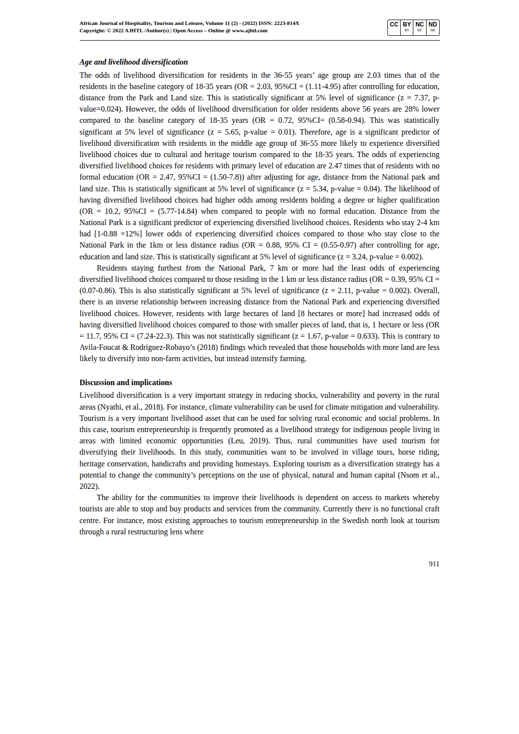African Journal of Hospitality, Tourism and Leisure, Volume 11 (2) - (2022) ISSN: 2223-814X
Copyright: © 2022 AJHTL /Author(s) | Open Access – Online @ www.ajhtl.com
CC BYBY NCNC NDND
Age and livelihood diversification
The odds of livelihood diversification for residents in the 36-55 years’ age group are 2.03 times that of the residents in the baseline category of 18-35 years (OR = 2.03, 95%CI = (1.11-4.95) after controlling for education, distance from the Park and Land size. This is statistically significant at 5% level of significance (z = 7.37, p-value=0.024). However, the odds of livelihood diversification for older residents above 56 years are 28% lower compared to the baseline category of 18-35 years (OR = 0.72, 95%CI= (0.58-0.94). This was statistically significant at 5% level of significance (z = 5.65, p-value = 0.01). Therefore, age is a significant predictor of livelihood diversification with residents in the middle age group of 36-55 more likely to experience diversified livelihood choices due to cultural and heritage tourism compared to the 18-35 years. The odds of experiencing diversified livelihood choices for residents with primary level of education are 2.47 times that of residents with no formal education (OR = 2.47, 95%CI = (1.50-7.8)) after adjusting for age, distance from the National park and land size. This is statistically significant at 5% level of significance (z = 5.34, p-value = 0.04). The likelihood of having diversified livelihood choices had higher odds among residents holding a degree or higher qualification (OR = 10.2, 95%CI = (5.77-14.84) when compared to people with no formal education. Distance from the National Park is a significant predictor of experiencing diversified livelihood choices. Residents who stay 2-4 km had [1-0.88 =12%] lower odds of experiencing diversified choices compared to those who stay close to the National Park in the 1km or less distance radius (OR = 0.88, 95% CI = (0.55-0.97) after controlling for age, education and land size. This is statistically significant at 5% level of significance (z = 3.24, p-value = 0.002).
Residents staying furthest from the National Park, 7 km or more had the least odds of experiencing diversified livelihood choices compared to those residing in the 1 km or less distance radius (OR = 0.39, 95% CI = (0.07-0.86). This is also statistically significant at 5% level of significance (z = 2.11, p-value = 0.002). Overall, there is an inverse relationship between increasing distance from the National Park and experiencing diversified livelihood choices. However, residents with large hectares of land [8 hectares or more] had increased odds of having diversified livelihood choices compared to those with smaller pieces of land, that is, 1 hectare or less (OR = 11.7, 95% CI = (7.24-22.3). This was not statistically significant (z = 1.67, p-value = 0.633). This is contrary to Avila-Foucat & Rodriguez-Robayo’s (2018) findings which revealed that those households with more land are less likely to diversify into non-farm activities, but instead intensify farming.
Discussion and implications
Livelihood diversification is a very important strategy in reducing shocks, vulnerability and poverty in the rural areas (Nyathi, et al., 2018). For instance, climate vulnerability can be used for climate mitigation and vulnerability. Tourism is a very important livelihood asset that can be used for solving rural economic and social problems. In this case, tourism entrepreneurship is frequently promoted as a livelihood strategy for indigenous people living in areas with limited economic opportunities (Leu, 2019). Thus, rural communities have used tourism for diversifying their livelihoods. In this study, communities want to be involved in village tours, horse riding, heritage conservation, handicrafts and providing homestays. Exploring tourism as a diversification strategy has a potential to change the community’s perceptions on the use of physical, natural and human capital (Nsom et al., 2022).
The ability for the communities to improve their livelihoods is dependent on access to markets whereby tourists are able to stop and buy products and services from the community. Currently there is no functional craft centre. For instance, most existing approaches to tourism entrepreneurship in the Swedish north look at tourism through a rural restructuring lens where
911